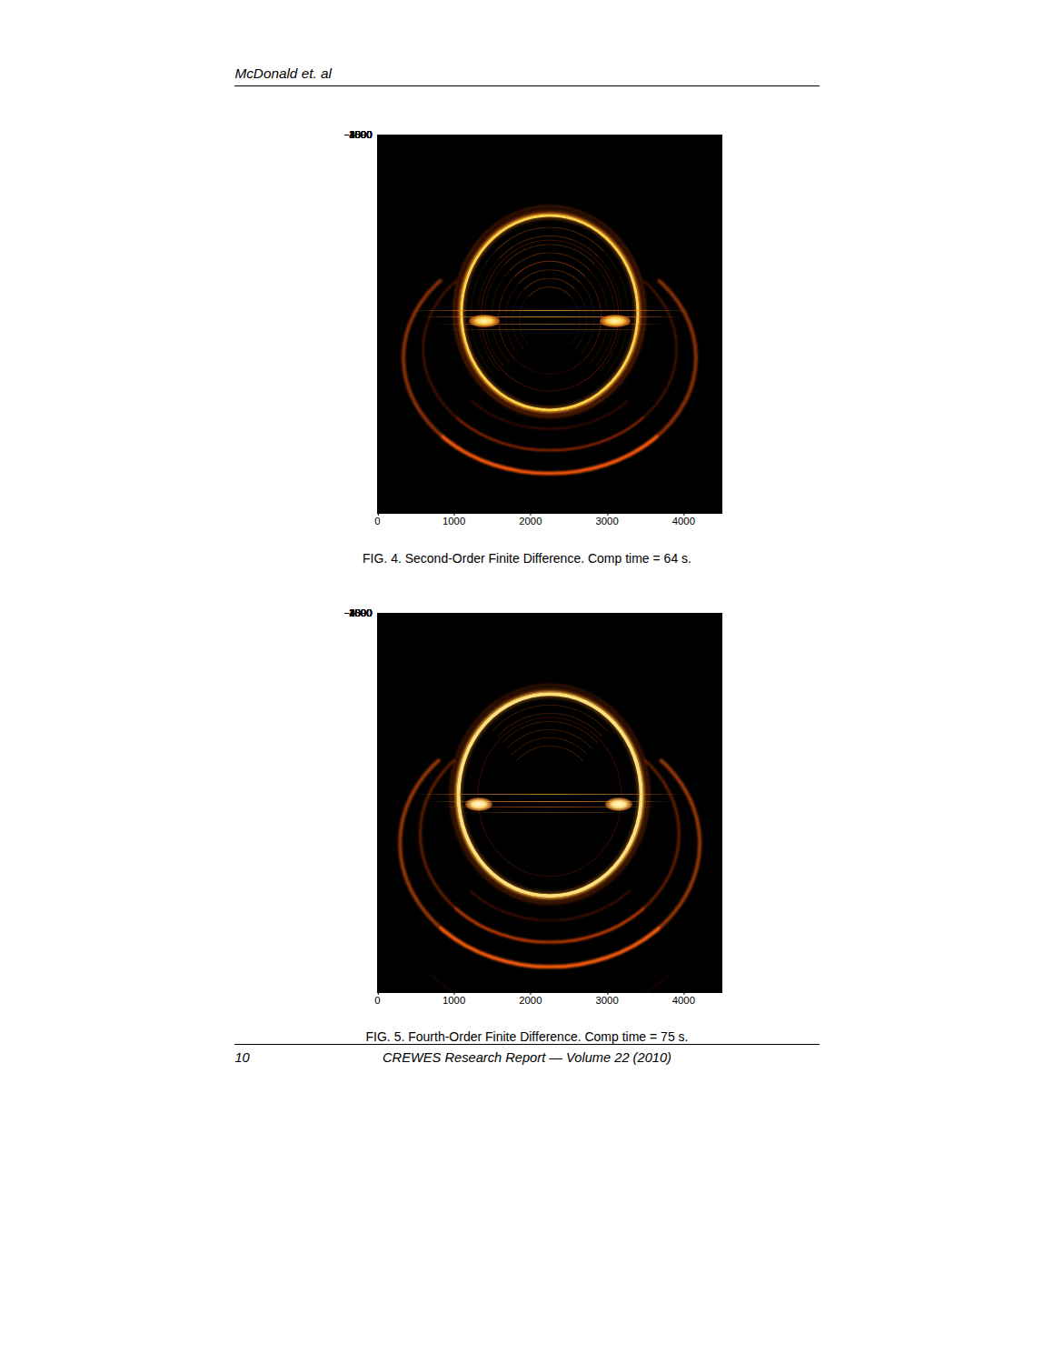McDonald et. al
0 500 1000 1500 2000 2500 3000 3500 4000 4500
0 1000 2000 3000 4000
FIG. 4. Second-Order Finite Difference. Comp time = 64 s.
0 500 1000 1500 2000 2500 3000 3500 4000 4500
0 1000 2000 3000 4000
FIG. 5. Fourth-Order Finite Difference. Comp time = 75 s.
10
CREWES Research Report — Volume 22 (2010)